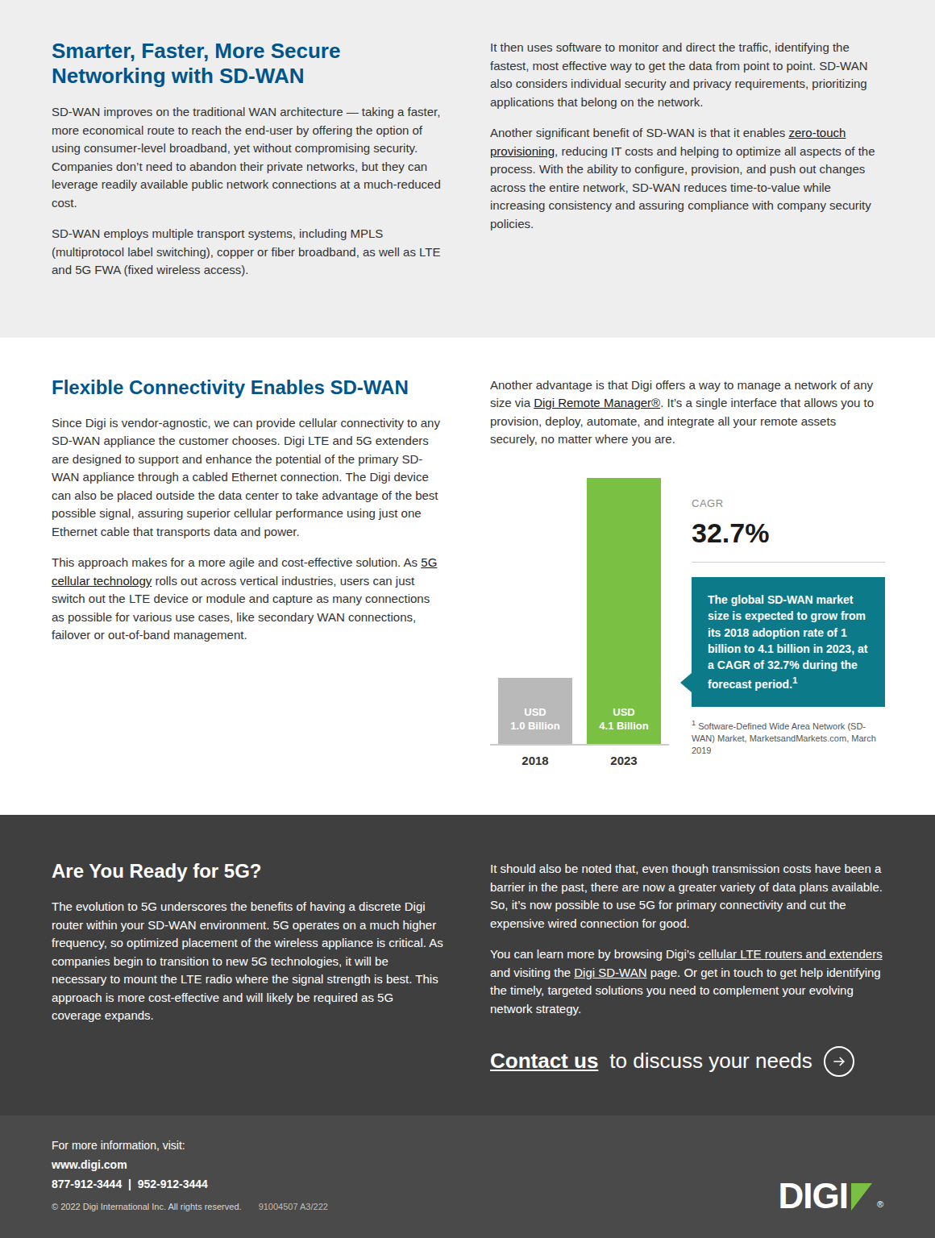Smarter, Faster, More Secure
Networking with SD-WAN
SD-WAN improves on the traditional WAN architecture — taking a faster, more economical route to reach the end-user by offering the option of using consumer-level broadband, yet without compromising security. Companies don’t need to abandon their private networks, but they can leverage readily available public network connections at a much-reduced cost.
SD-WAN employs multiple transport systems, including MPLS (multiprotocol label switching), copper or fiber broadband, as well as LTE and 5G FWA (fixed wireless access).
It then uses software to monitor and direct the traffic, identifying the fastest, most effective way to get the data from point to point. SD-WAN also considers individual security and privacy requirements, prioritizing applications that belong on the network.
Another significant benefit of SD-WAN is that it enables zero-touch provisioning, reducing IT costs and helping to optimize all aspects of the process. With the ability to configure, provision, and push out changes across the entire network, SD-WAN reduces time-to-value while increasing consistency and assuring compliance with company security policies.
Flexible Connectivity Enables SD-WAN
Since Digi is vendor-agnostic, we can provide cellular connectivity to any SD-WAN appliance the customer chooses. Digi LTE and 5G extenders are designed to support and enhance the potential of the primary SD-WAN appliance through a cabled Ethernet connection. The Digi device can also be placed outside the data center to take advantage of the best possible signal, assuring superior cellular performance using just one Ethernet cable that transports data and power.
This approach makes for a more agile and cost-effective solution. As 5G cellular technology rolls out across vertical industries, users can just switch out the LTE device or module and capture as many connections as possible for various use cases, like secondary WAN connections, failover or out-of-band management.
Another advantage is that Digi offers a way to manage a network of any size via Digi Remote Manager®. It’s a single interface that allows you to provision, deploy, automate, and integrate all your remote assets securely, no matter where you are.
USD 1.0 Billion
USD 4.1 Billion
2018
2023
CAGR
32.7%
The global SD-WAN market size is expected to grow from its 2018 adoption rate of 1 billion to 4.1 billion in 2023, at a CAGR of 32.7% during the forecast period.1
1 Software-Defined Wide Area Network (SD-WAN) Market, MarketsandMarkets.com, March 2019
Are You Ready for 5G?
The evolution to 5G underscores the benefits of having a discrete Digi router within your SD-WAN environment. 5G operates on a much higher frequency, so optimized placement of the wireless appliance is critical. As companies begin to transition to new 5G technologies, it will be necessary to mount the LTE radio where the signal strength is best. This approach is more cost-effective and will likely be required as 5G coverage expands.
It should also be noted that, even though transmission costs have been a barrier in the past, there are now a greater variety of data plans available. So, it’s now possible to use 5G for primary connectivity and cut the expensive wired connection for good.
You can learn more by browsing Digi’s cellular LTE routers and extenders and visiting the Digi SD-WAN page. Or get in touch to get help identifying the timely, targeted solutions you need to complement your evolving network strategy.
Contact us to discuss your needs
For more information, visit:
www.digi.com
877-912-3444 | 952-912-3444
© 2022 Digi International Inc. All rights reserved. 91004507 A3/222
DIGI ®